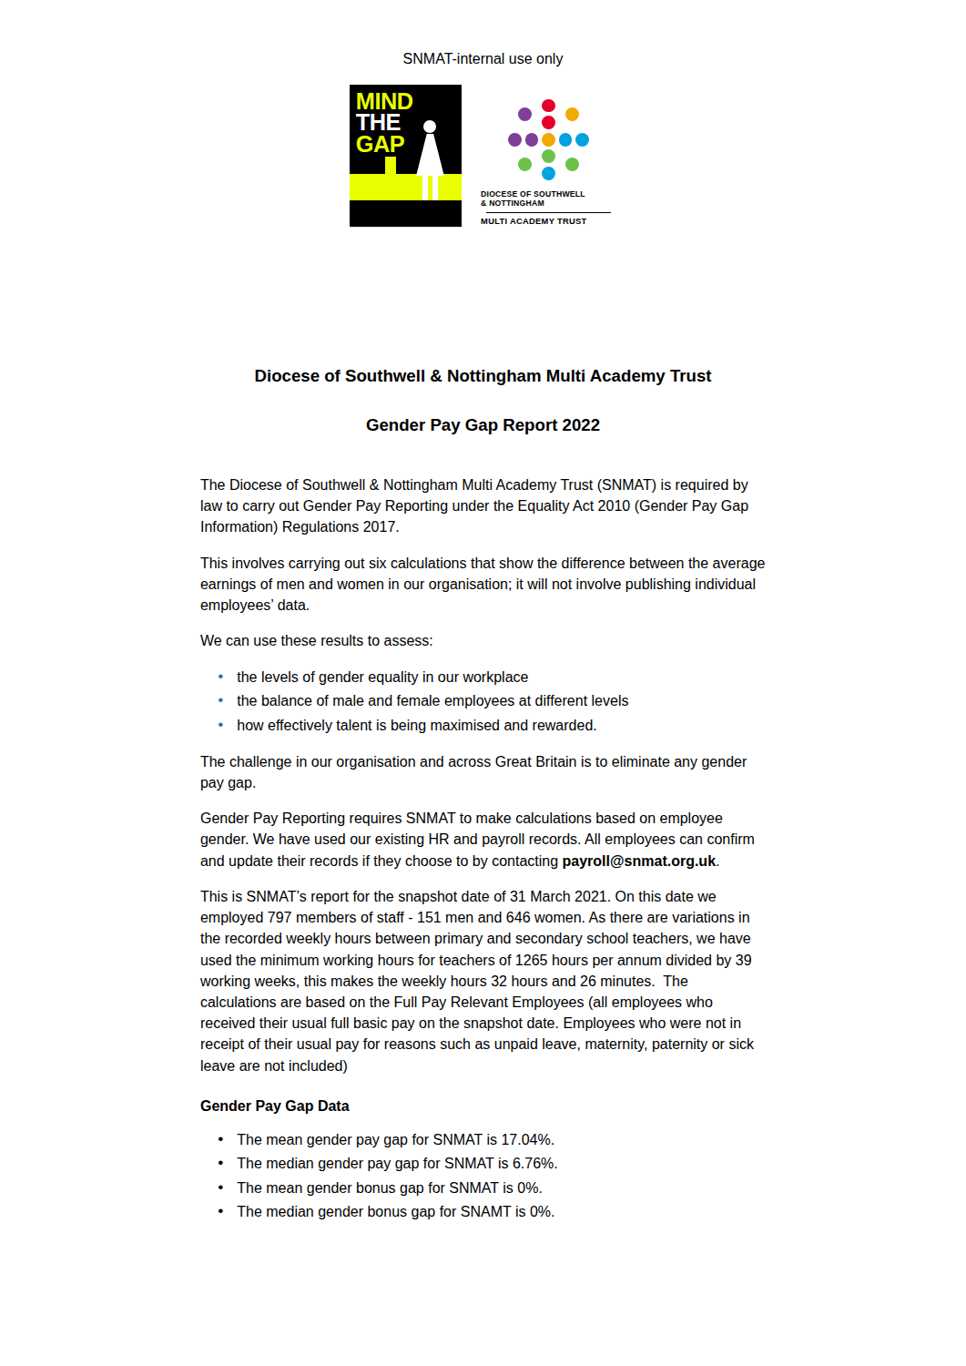SNMAT-internal use only
Mind The Gap
Diocese of Southwell
& Nottingham
Multi Academy Trust
Diocese of Southwell & Nottingham Multi Academy Trust
Gender Pay Gap Report 2022
The Diocese of Southwell & Nottingham Multi Academy Trust (SNMAT) is required by law to carry out Gender Pay Reporting under the Equality Act 2010 (Gender Pay Gap Information) Regulations 2017.
This involves carrying out six calculations that show the difference between the average earnings of men and women in our organisation; it will not involve publishing individual employees’ data.
We can use these results to assess:
the levels of gender equality in our workplace
the balance of male and female employees at different levels
how effectively talent is being maximised and rewarded.
The challenge in our organisation and across Great Britain is to eliminate any gender pay gap.
Gender Pay Reporting requires SNMAT to make calculations based on employee gender. We have used our existing HR and payroll records. All employees can confirm and update their records if they choose to by contacting payroll@snmat.org.uk.
This is SNMAT’s report for the snapshot date of 31 March 2021. On this date we employed 797 members of staff - 151 men and 646 women. As there are variations in the recorded weekly hours between primary and secondary school teachers, we have used the minimum working hours for teachers of 1265 hours per annum divided by 39 working weeks, this makes the weekly hours 32 hours and 26 minutes. The calculations are based on the Full Pay Relevant Employees (all employees who received their usual full basic pay on the snapshot date. Employees who were not in receipt of their usual pay for reasons such as unpaid leave, maternity, paternity or sick leave are not included)
Gender Pay Gap Data
The mean gender pay gap for SNMAT is 17.04%.
The median gender pay gap for SNMAT is 6.76%.
The mean gender bonus gap for SNMAT is 0%.
The median gender bonus gap for SNAMT is 0%.